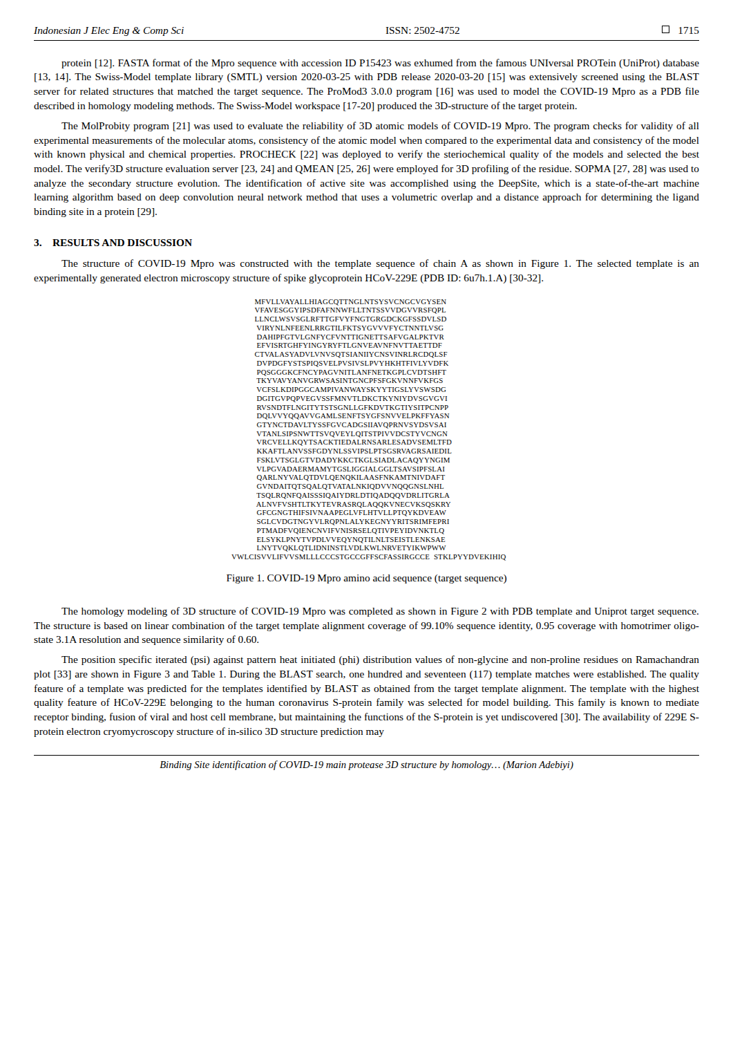Indonesian J Elec Eng & Comp Sci
ISSN: 2502-4752
1715
protein [12]. FASTA format of the Mpro sequence with accession ID P15423 was exhumed from the famous UNIversal PROTein (UniProt) database [13, 14]. The Swiss-Model template library (SMTL) version 2020-03-25 with PDB release 2020-03-20 [15] was extensively screened using the BLAST server for related structures that matched the target sequence. The ProMod3 3.0.0 program [16] was used to model the COVID-19 Mpro as a PDB file described in homology modeling methods. The Swiss-Model workspace [17-20] produced the 3D-structure of the target protein.
The MolProbity program [21] was used to evaluate the reliability of 3D atomic models of COVID-19 Mpro. The program checks for validity of all experimental measurements of the molecular atoms, consistency of the atomic model when compared to the experimental data and consistency of the model with known physical and chemical properties. PROCHECK [22] was deployed to verify the steriochemical quality of the models and selected the best model. The verify3D structure evaluation server [23, 24] and QMEAN [25, 26] were employed for 3D profiling of the residue. SOPMA [27, 28] was used to analyze the secondary structure evolution. The identification of active site was accomplished using the DeepSite, which is a state-of-the-art machine learning algorithm based on deep convolution neural network method that uses a volumetric overlap and a distance approach for determining the ligand binding site in a protein [29].
3. RESULTS AND DISCUSSION
The structure of COVID-19 Mpro was constructed with the template sequence of chain A as shown in Figure 1. The selected template is an experimentally generated electron microscopy structure of spike glycoprotein HCoV-229E (PDB ID: 6u7h.1.A) [30-32].
MFVLLVAYALLHIAGCQTTNGLNTSYSVCNGCVGYSEN VFAVESGGYIPSDFAFNNWFLLTNTSSVVDGVVRSFQPL LLNCLWSVSGLRFTTGFVYFNGTGRGDCKGFSSDVLSD VIRYNLNFEENLRRGTILFKTSYGVVVFYCTNNTLVSG DAHIPFGTVLGNFYCFVNTTIGNETTSAFVGALPKTVR EFVISRTGHFYINGYRYFTLGNVEAVNFNVTTAETTDF CTVALASYADVLVNVSQTSIANIIYCNSVINRLRCDQLSF DVPDGFYSTSPIQSVELPVSIVSLPVYHKHTFIVLYVDFK PQSGGGKCFNCYPAGVNITLANFNETKGPLCVDTSHFT TKYVAVYANVGRWSASINTGNCPFSFGKVNNFVKFGS VCFSLKDIPGGCAMPIVANWAYSKYYTIGSLYVSWSDG DGITGVPQPVEGVSSFMNVTLDKCTKYNIYDVSGVGVI RVSNDTFLNGITYTSTSGNLLGFKDVTKGTIYSITPCNPP DQLVVYQQAVVGAMLSENFTSYGFSNVVELPKFFYASN GTYNCTDAVLTYSSFGVCADGSIIAVQPRNVSYDSVSAI VTANLSIPSNWTTSVQVEYLQITSTPIVVDCSTYVCNGN VRCVELLKQYTSACKTIEDALRNSARLESADVSEMLTFD KKAFTLANVSSFGDYNLSSVIPSLPTSGSRVAGRSAIEDIL FSKLVTSGLGTVDADYKKCTKGLSIADLACAQYYNGIM VLPGVADAERMAMYTGSLIGGIALGGLTSAVSIPFSLAI QARLNYVALQTDVLQENQKILAASFNKAMTNIVDAFT GVNDAITQTSQALQTVATALNKIQDVVNQQGNSLNHL TSQLRQNFQAISSSIQAIYDRLDTIQADQQVDRLITGRLA ALNVFVSHTLTKYTEVRASRQLAQQKVNECVKSQSKRY GFCGNGTHIFSIVNAAPEGLVFLHTVLLPTQYKDVEAW SGLCVDGTNGYVLRQPNLALYKEGNYYRITSRIMFEPRI PTMADFVQIENCNVIFVNISRSELQTIVPEYIDVNKTLQ ELSYKLPNYTVPDLVVEQYNQTILNLTSEISTLENKSAE LNYTVQKLQTLIDNINSTLVDLKWLNRVETYIKWPWW VWLCISVVLIFVVSMLLLCCCSTGCCGFFSCFASSIRGCCE STKLPYYDVEKIHIQ
Figure 1. COVID-19 Mpro amino acid sequence (target sequence)
The homology modeling of 3D structure of COVID-19 Mpro was completed as shown in Figure 2 with PDB template and Uniprot target sequence. The structure is based on linear combination of the target template alignment coverage of 99.10% sequence identity, 0.95 coverage with homotrimer oligo-state 3.1A resolution and sequence similarity of 0.60.
The position specific iterated (psi) against pattern heat initiated (phi) distribution values of non-glycine and non-proline residues on Ramachandran plot [33] are shown in Figure 3 and Table 1. During the BLAST search, one hundred and seventeen (117) template matches were established. The quality feature of a template was predicted for the templates identified by BLAST as obtained from the target template alignment. The template with the highest quality feature of HCoV-229E belonging to the human coronavirus S-protein family was selected for model building. This family is known to mediate receptor binding, fusion of viral and host cell membrane, but maintaining the functions of the S-protein is yet undiscovered [30]. The availability of 229E S-protein electron cryomycroscopy structure of in-silico 3D structure prediction may
Binding Site identification of COVID-19 main protease 3D structure by homology… (Marion Adebiyi)